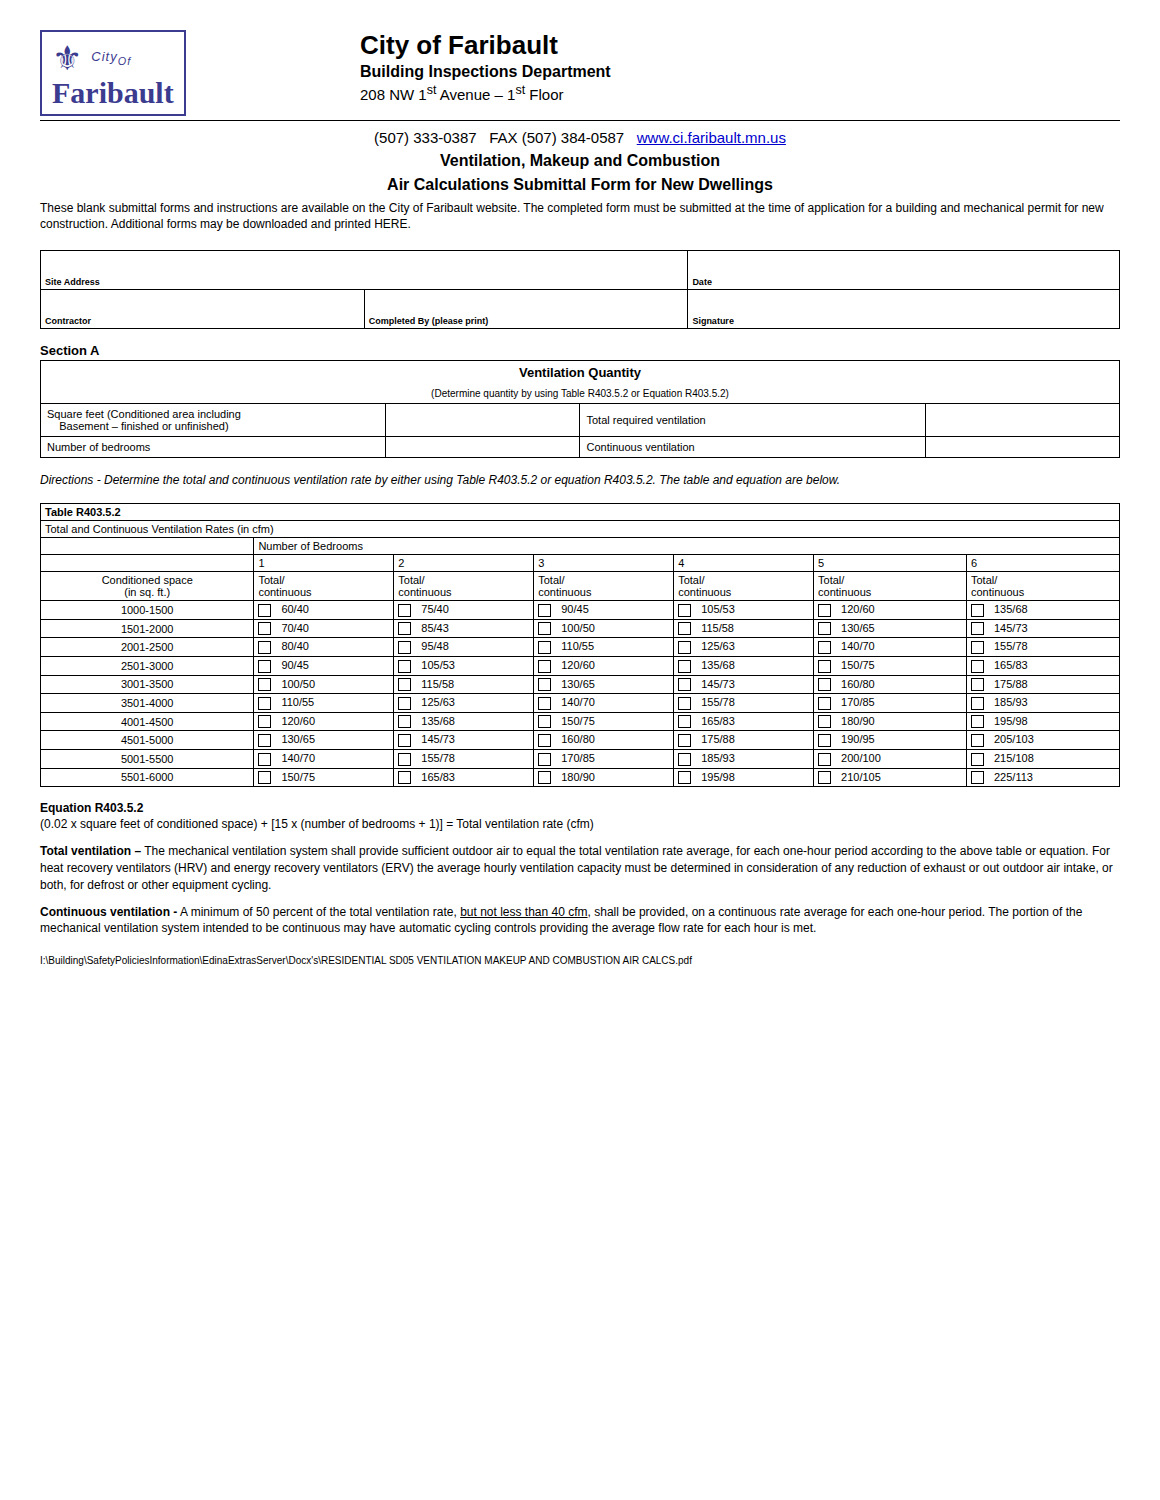⚜ CityOf
Faribault
City of Faribault
Building Inspections Department
208 NW 1st Avenue – 1st Floor
(507) 333-0387 FAX (507) 384-0587 www.ci.faribault.mn.us
Ventilation, Makeup and Combustion
Air Calculations Submittal Form for New Dwellings
These blank submittal forms and instructions are available on the City of Faribault website. The completed form must be submitted at the time of application for a building and mechanical permit for new construction. Additional forms may be downloaded and printed HERE.
| Site Address | Date |
| Contractor | Completed By (please print) | Signature |
Section A
| Ventilation Quantity |
| (Determine quantity by using Table R403.5.2 or Equation R403.5.2) |
| Square feet (Conditioned area including Basement – finished or unfinished) | | Total required ventilation | |
| Number of bedrooms | | Continuous ventilation | |
Directions - Determine the total and continuous ventilation rate by either using Table R403.5.2 or equation R403.5.2. The table and equation are below.
| Table R403.5.2 |
| Total and Continuous Ventilation Rates (in cfm) |
| | Number of Bedrooms |
| | 1 | 2 | 3 | 4 | 5 | 6 |
| Conditioned space (in sq. ft.) | Total/ continuous | Total/ continuous | Total/ continuous | Total/ continuous | Total/ continuous | Total/ continuous |
| 1000-1500 | 60/40 | 75/40 | 90/45 | 105/53 | 120/60 | 135/68 |
| 1501-2000 | 70/40 | 85/43 | 100/50 | 115/58 | 130/65 | 145/73 |
| 2001-2500 | 80/40 | 95/48 | 110/55 | 125/63 | 140/70 | 155/78 |
| 2501-3000 | 90/45 | 105/53 | 120/60 | 135/68 | 150/75 | 165/83 |
| 3001-3500 | 100/50 | 115/58 | 130/65 | 145/73 | 160/80 | 175/88 |
| 3501-4000 | 110/55 | 125/63 | 140/70 | 155/78 | 170/85 | 185/93 |
| 4001-4500 | 120/60 | 135/68 | 150/75 | 165/83 | 180/90 | 195/98 |
| 4501-5000 | 130/65 | 145/73 | 160/80 | 175/88 | 190/95 | 205/103 |
| 5001-5500 | 140/70 | 155/78 | 170/85 | 185/93 | 200/100 | 215/108 |
| 5501-6000 | 150/75 | 165/83 | 180/90 | 195/98 | 210/105 | 225/113 |
Equation R403.5.2
(0.02 x square feet of conditioned space) + [15 x (number of bedrooms + 1)] = Total ventilation rate (cfm)
Total ventilation – The mechanical ventilation system shall provide sufficient outdoor air to equal the total ventilation rate average, for each one-hour period according to the above table or equation. For heat recovery ventilators (HRV) and energy recovery ventilators (ERV) the average hourly ventilation capacity must be determined in consideration of any reduction of exhaust or out outdoor air intake, or both, for defrost or other equipment cycling.
Continuous ventilation - A minimum of 50 percent of the total ventilation rate, but not less than 40 cfm, shall be provided, on a continuous rate average for each one-hour period. The portion of the mechanical ventilation system intended to be continuous may have automatic cycling controls providing the average flow rate for each hour is met.
I:\Building\SafetyPoliciesInformation\EdinaExtrasServer\Docx's\RESIDENTIAL SD05 VENTILATION MAKEUP AND COMBUSTION AIR CALCS.pdf